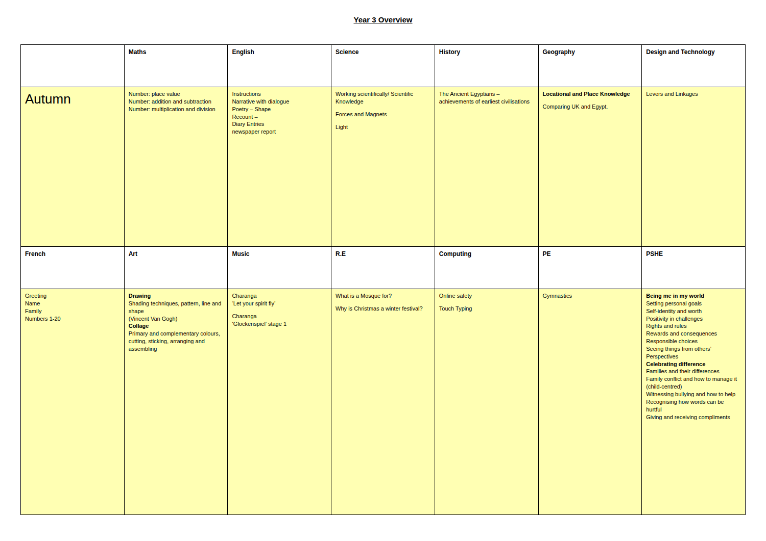Year 3 Overview
| | Maths | English | Science | History | Geography | Design and Technology |
| Autumn | Number: place value Number: addition and subtraction Number: multiplication and division | Instructions Narrative with dialogue Poetry – Shape Recount – Diary Entries newspaper report | Working scientifically/ Scientific Knowledge Forces and Magnets Light | The Ancient Egyptians – achievements of earliest civilisations | Locational and Place Knowledge Comparing UK and Egypt. | Levers and Linkages |
| French | Art | Music | R.E | Computing | PE | PSHE |
| Greeting Name Family Numbers 1-20 | Drawing Shading techniques, pattern, line and shape (Vincent Van Gogh) Collage Primary and complementary colours, cutting, sticking, arranging and assembling | Charanga ‘Let your spirit fly’ Charanga ‘Glockenspiel’ stage 1 | What is a Mosque for? Why is Christmas a winter festival? | Online safety Touch Typing | Gymnastics | Being me in my world Setting personal goals Self-identity and worth Positivity in challenges Rights and rules Rewards and consequences Responsible choices Seeing things from others’ Perspectives Celebrating difference Families and their differences Family conflict and how to manage it (child-centred) Witnessing bullying and how to help Recognising how words can be hurtful Giving and receiving compliments |